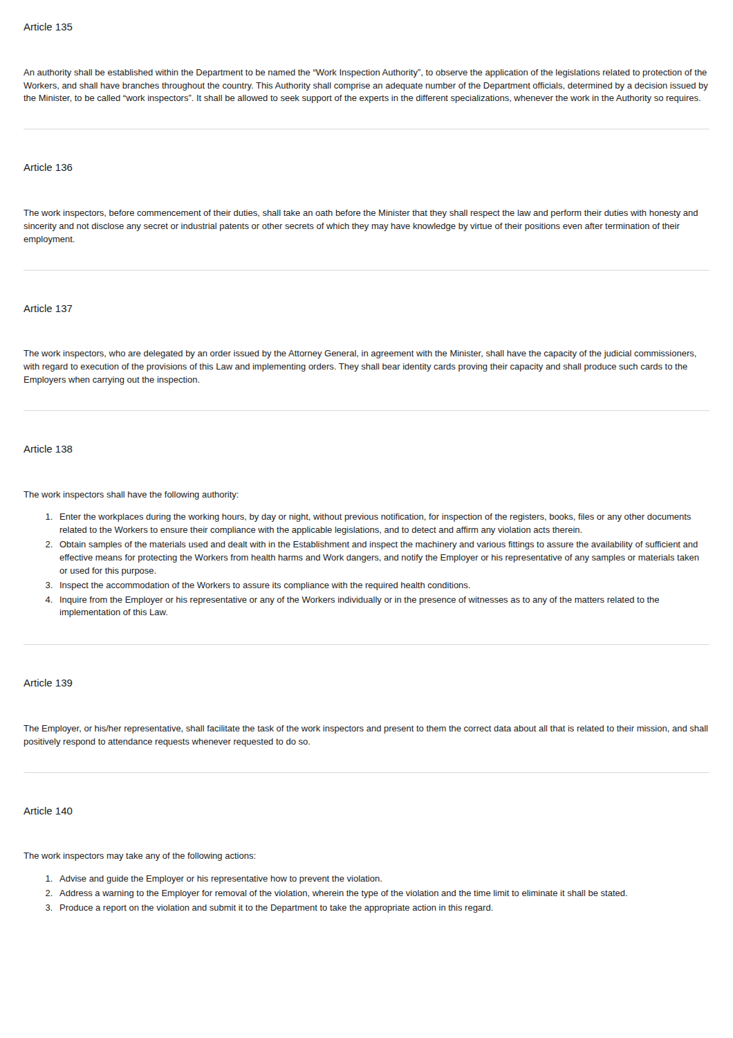Article 135
An authority shall be established within the Department to be named the “Work Inspection Authority”, to observe the application of the legislations related to protection of the Workers, and shall have branches throughout the country. This Authority shall comprise an adequate number of the Department officials, determined by a decision issued by the Minister, to be called “work inspectors”. It shall be allowed to seek support of the experts in the different specializations, whenever the work in the Authority so requires.
Article 136
The work inspectors, before commencement of their duties, shall take an oath before the Minister that they shall respect the law and perform their duties with honesty and sincerity and not disclose any secret or industrial patents or other secrets of which they may have knowledge by virtue of their positions even after termination of their employment.
Article 137
The work inspectors, who are delegated by an order issued by the Attorney General, in agreement with the Minister, shall have the capacity of the judicial commissioners, with regard to execution of the provisions of this Law and implementing orders. They shall bear identity cards proving their capacity and shall produce such cards to the Employers when carrying out the inspection.
Article 138
The work inspectors shall have the following authority:
Enter the workplaces during the working hours, by day or night, without previous notification, for inspection of the registers, books, files or any other documents related to the Workers to ensure their compliance with the applicable legislations, and to detect and affirm any violation acts therein.
Obtain samples of the materials used and dealt with in the Establishment and inspect the machinery and various fittings to assure the availability of sufficient and effective means for protecting the Workers from health harms and Work dangers, and notify the Employer or his representative of any samples or materials taken or used for this purpose.
Inspect the accommodation of the Workers to assure its compliance with the required health conditions.
Inquire from the Employer or his representative or any of the Workers individually or in the presence of witnesses as to any of the matters related to the implementation of this Law.
Article 139
The Employer, or his/her representative, shall facilitate the task of the work inspectors and present to them the correct data about all that is related to their mission, and shall positively respond to attendance requests whenever requested to do so.
Article 140
The work inspectors may take any of the following actions:
Advise and guide the Employer or his representative how to prevent the violation.
Address a warning to the Employer for removal of the violation, wherein the type of the violation and the time limit to eliminate it shall be stated.
Produce a report on the violation and submit it to the Department to take the appropriate action in this regard.